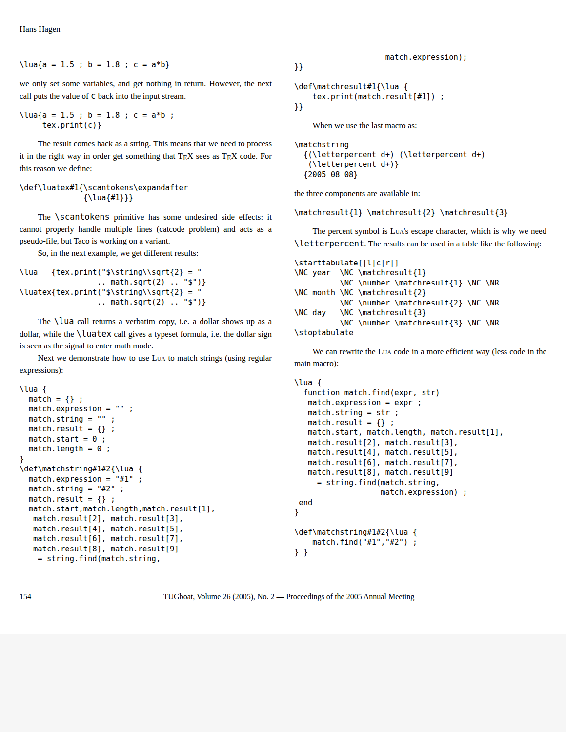Hans Hagen
\lua{a = 1.5 ; b = 1.8 ; c = a*b}
we only set some variables, and get nothing in return. However, the next call puts the value of c back into the input stream.
\lua{a = 1.5 ; b = 1.8 ; c = a*b ;
     tex.print(c)}
The result comes back as a string. This means that we need to process it in the right way in order get something that Te X sees as Te X code. For this reason we define:
\def\luatex#1{\scantokens\expandafter
              {\lua{#1}}}
The \scantokens primitive has some undesired side effects: it cannot properly handle multiple lines (catcode problem) and acts as a pseudo-file, but Taco is working on a variant.
So, in the next example, we get different results:
\lua   {tex.print("$\string\\sqrt{2} = "
                 .. math.sqrt(2) .. "$")}
\luatex{tex.print("$\string\\sqrt{2} = "
                 .. math.sqrt(2) .. "$")}
The \lua call returns a verbatim copy, i.e. a dollar shows up as a dollar, while the \luatex call gives a typeset formula, i.e. the dollar sign is seen as the signal to enter math mode.
Next we demonstrate how to use Lua to match strings (using regular expressions):
\lua {
  match = {} ;
  match.expression = "" ;
  match.string = "" ;
  match.result = {} ;
  match.start = 0 ;
  match.length = 0 ;
}
\def\matchstring#1#2{\lua {
  match.expression = "#1" ;
  match.string = "#2" ;
  match.result = {} ;
  match.start,match.length,match.result[1],
   match.result[2], match.result[3],
   match.result[4], match.result[5],
   match.result[6], match.result[7],
   match.result[8], match.result[9]
    = string.find(match.string,
                    match.expression);
}}

\def\matchresult#1{\lua {
    tex.print(match.result[#1]) ;
}}
When we use the last macro as:
\matchstring
  {(\letterpercent d+) (\letterpercent d+)
   (\letterpercent d+)}
  {2005 08 08}
the three components are available in:
\matchresult{1} \matchresult{2} \matchresult{3}
The percent symbol is Lua's escape character, which is why we need \letterpercent. The results can be used in a table like the following:
\starttabulate[|l|c|r|]
\NC year  \NC \matchresult{1}
          \NC \number \matchresult{1} \NC \NR
\NC month \NC \matchresult{2}
          \NC \number \matchresult{2} \NC \NR
\NC day   \NC \matchresult{3}
          \NC \number \matchresult{3} \NC \NR
\stoptabulate
We can rewrite the Lua code in a more efficient way (less code in the main macro):
\lua {
  function match.find(expr, str)
   match.expression = expr ;
   match.string = str ;
   match.result = {} ;
   match.start, match.length, match.result[1],
   match.result[2], match.result[3],
   match.result[4], match.result[5],
   match.result[6], match.result[7],
   match.result[8], match.result[9]
     = string.find(match.string,
                   match.expression) ;
 end
}

\def\matchstring#1#2{\lua {
    match.find("#1","#2") ;
} }
154
TUGboat, Volume 26 (2005), No. 2 — Proceedings of the 2005 Annual Meeting